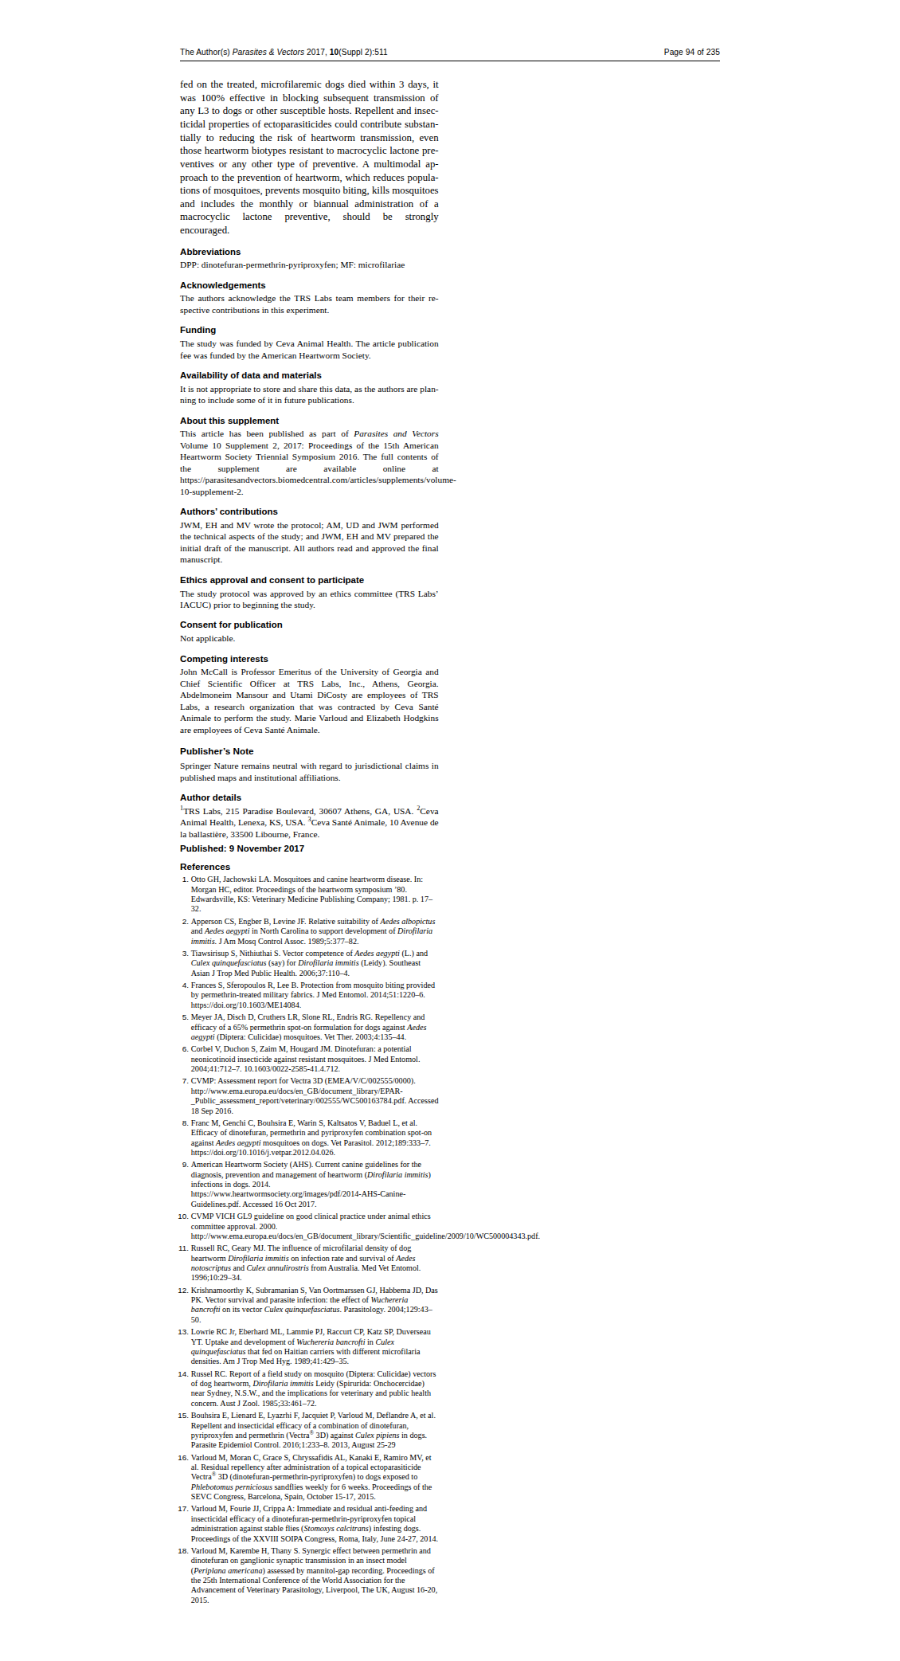The Author(s) Parasites & Vectors 2017, 10(Suppl 2):511
Page 94 of 235
fed on the treated, microfilaremic dogs died within 3 days, it was 100% effective in blocking subsequent transmission of any L3 to dogs or other susceptible hosts. Repellent and insecticidal properties of ectoparasiticides could contribute substantially to reducing the risk of heartworm transmission, even those heartworm biotypes resistant to macrocyclic lactone preventives or any other type of preventive. A multimodal approach to the prevention of heartworm, which reduces populations of mosquitoes, prevents mosquito biting, kills mosquitoes and includes the monthly or biannual administration of a macrocyclic lactone preventive, should be strongly encouraged.
Abbreviations
DPP: dinotefuran-permethrin-pyriproxyfen; MF: microfilariae
Acknowledgements
The authors acknowledge the TRS Labs team members for their respective contributions in this experiment.
Funding
The study was funded by Ceva Animal Health. The article publication fee was funded by the American Heartworm Society.
Availability of data and materials
It is not appropriate to store and share this data, as the authors are planning to include some of it in future publications.
About this supplement
This article has been published as part of Parasites and Vectors Volume 10 Supplement 2, 2017: Proceedings of the 15th American Heartworm Society Triennial Symposium 2016. The full contents of the supplement are available online at https://parasitesandvectors.biomedcentral.com/articles/supplements/volume-10-supplement-2.
Authors’ contributions
JWM, EH and MV wrote the protocol; AM, UD and JWM performed the technical aspects of the study; and JWM, EH and MV prepared the initial draft of the manuscript. All authors read and approved the final manuscript.
Ethics approval and consent to participate
The study protocol was approved by an ethics committee (TRS Labs’ IACUC) prior to beginning the study.
Consent for publication
Not applicable.
Competing interests
John McCall is Professor Emeritus of the University of Georgia and Chief Scientific Officer at TRS Labs, Inc., Athens, Georgia. Abdelmoneim Mansour and Utami DiCosty are employees of TRS Labs, a research organization that was contracted by Ceva Santé Animale to perform the study. Marie Varloud and Elizabeth Hodgkins are employees of Ceva Santé Animale.
Publisher’s Note
Springer Nature remains neutral with regard to jurisdictional claims in published maps and institutional affiliations.
Author details
1TRS Labs, 215 Paradise Boulevard, 30607 Athens, GA, USA. 2Ceva Animal Health, Lenexa, KS, USA. 3Ceva Santé Animale, 10 Avenue de la ballastière, 33500 Libourne, France.
Published: 9 November 2017
References
Otto GH, Jachowski LA. Mosquitoes and canine heartworm disease. In: Morgan HC, editor. Proceedings of the heartworm symposium ’80. Edwardsville, KS: Veterinary Medicine Publishing Company; 1981. p. 17–32.
Apperson CS, Engber B, Levine JF. Relative suitability of Aedes albopictus and Aedes aegypti in North Carolina to support development of Dirofilaria immitis. J Am Mosq Control Assoc. 1989;5:377–82.
Tiawsirisup S, Nithiuthai S. Vector competence of Aedes aegypti (L.) and Culex quinquefasciatus (say) for Dirofilaria immitis (Leidy). Southeast Asian J Trop Med Public Health. 2006;37:110–4.
Frances S, Sferopoulos R, Lee B. Protection from mosquito biting provided by permethrin-treated military fabrics. J Med Entomol. 2014;51:1220–6. https://doi.org/10.1603/ME14084.
Meyer JA, Disch D, Cruthers LR, Slone RL, Endris RG. Repellency and efficacy of a 65% permethrin spot-on formulation for dogs against Aedes aegypti (Diptera: Culicidae) mosquitoes. Vet Ther. 2003;4:135–44.
Corbel V, Duchon S, Zaim M, Hougard JM. Dinotefuran: a potential neonicotinoid insecticide against resistant mosquitoes. J Med Entomol. 2004;41:712–7. 10.1603/0022-2585-41.4.712.
CVMP: Assessment report for Vectra 3D (EMEA/V/C/002555/0000). http://www.ema.europa.eu/docs/en_GB/document_library/EPAR-_Public_assessment_report/veterinary/002555/WC500163784.pdf. Accessed 18 Sep 2016.
Franc M, Genchi C, Bouhsira E, Warin S, Kaltsatos V, Baduel L, et al. Efficacy of dinotefuran, permethrin and pyriproxyfen combination spot-on against Aedes aegypti mosquitoes on dogs. Vet Parasitol. 2012;189:333–7. https://doi.org/10.1016/j.vetpar.2012.04.026.
American Heartworm Society (AHS). Current canine guidelines for the diagnosis, prevention and management of heartworm (Dirofilaria immitis) infections in dogs. 2014. https://www.heartwormsociety.org/images/pdf/2014-AHS-Canine-Guidelines.pdf. Accessed 16 Oct 2017.
CVMP VICH GL9 guideline on good clinical practice under animal ethics committee approval. 2000. http://www.ema.europa.eu/docs/en_GB/document_library/Scientific_guideline/2009/10/WC500004343.pdf.
Russell RC, Geary MJ. The influence of microfilarial density of dog heartworm Dirofilaria immitis on infection rate and survival of Aedes notoscriptus and Culex annulirostris from Australia. Med Vet Entomol. 1996;10:29–34.
Krishnamoorthy K, Subramanian S, Van Oortmarssen GJ, Habbema JD, Das PK. Vector survival and parasite infection: the effect of Wuchereria bancrofti on its vector Culex quinquefasciatus. Parasitology. 2004;129:43–50.
Lowrie RC Jr, Eberhard ML, Lammie PJ, Raccurt CP, Katz SP, Duverseau YT. Uptake and development of Wuchereria bancrofti in Culex quinquefasciatus that fed on Haitian carriers with different microfilaria densities. Am J Trop Med Hyg. 1989;41:429–35.
Russel RC. Report of a field study on mosquito (Diptera: Culicidae) vectors of dog heartworm, Dirofilaria immitis Leidy (Spirurida: Onchocercidae) near Sydney, N.S.W., and the implications for veterinary and public health concern. Aust J Zool. 1985;33:461–72.
Bouhsira E, Lienard E, Lyazrhi F, Jacquiet P, Varloud M, Deflandre A, et al. Repellent and insecticidal efficacy of a combination of dinotefuran, pyriproxyfen and permethrin (Vectra® 3D) against Culex pipiens in dogs. Parasite Epidemiol Control. 2016;1:233–8. 2013, August 25-29
Varloud M, Moran C, Grace S, Chryssafidis AL, Kanaki E, Ramiro MV, et al. Residual repellency after administration of a topical ectoparasiticide Vectra® 3D (dinotefuran-permethrin-pyriproxyfen) to dogs exposed to Phlebotomus perniciosus sandflies weekly for 6 weeks. Proceedings of the SEVC Congress, Barcelona, Spain, October 15-17, 2015.
Varloud M, Fourie JJ, Crippa A: Immediate and residual anti-feeding and insecticidal efficacy of a dinotefuran-permethrin-pyriproxyfen topical administration against stable flies (Stomoxys calcitrans) infesting dogs. Proceedings of the XXVIII SOIPA Congress, Roma, Italy, June 24-27, 2014.
Varloud M, Karembe H, Thany S. Synergic effect between permethrin and dinotefuran on ganglionic synaptic transmission in an insect model (Periplana americana) assessed by mannitol-gap recording. Proceedings of the 25th International Conference of the World Association for the Advancement of Veterinary Parasitology, Liverpool, The UK, August 16-20, 2015.